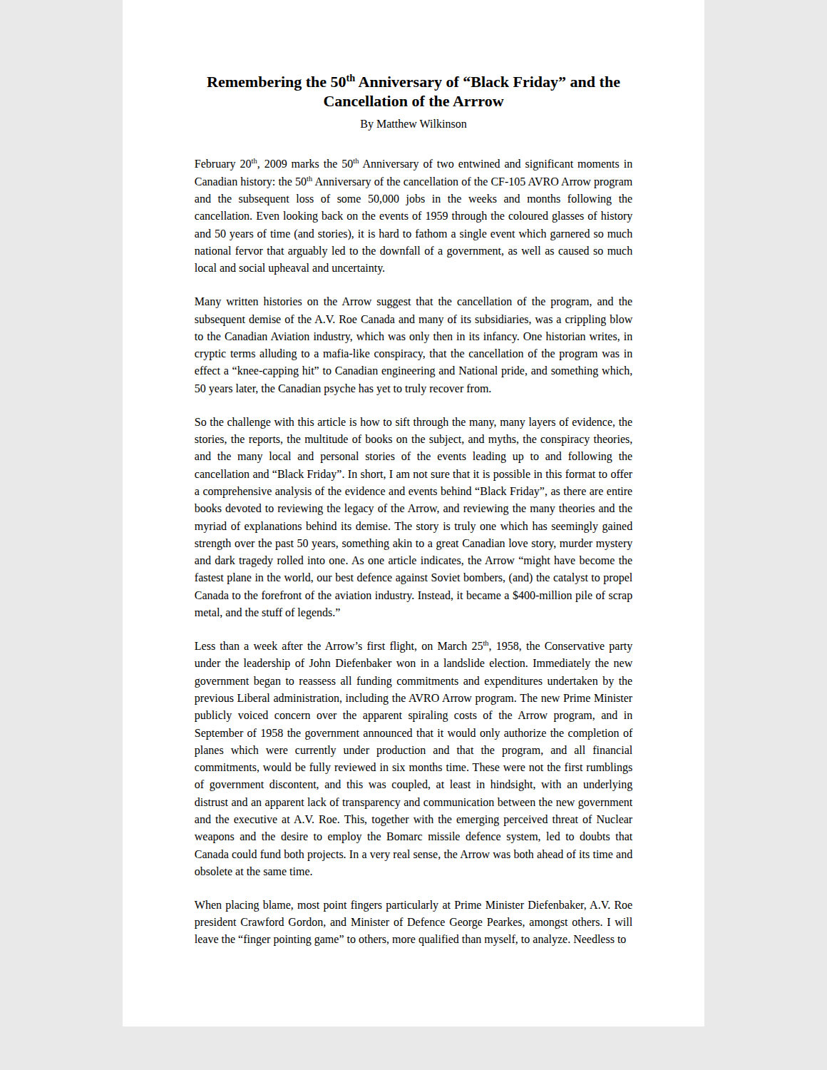Remembering the 50th Anniversary of “Black Friday” and the
Cancellation of the Arrrow
By Matthew Wilkinson
February 20th, 2009 marks the 50th Anniversary of two entwined and significant moments in Canadian history: the 50th Anniversary of the cancellation of the CF-105 AVRO Arrow program and the subsequent loss of some 50,000 jobs in the weeks and months following the cancellation. Even looking back on the events of 1959 through the coloured glasses of history and 50 years of time (and stories), it is hard to fathom a single event which garnered so much national fervor that arguably led to the downfall of a government, as well as caused so much local and social upheaval and uncertainty.
Many written histories on the Arrow suggest that the cancellation of the program, and the subsequent demise of the A.V. Roe Canada and many of its subsidiaries, was a crippling blow to the Canadian Aviation industry, which was only then in its infancy. One historian writes, in cryptic terms alluding to a mafia-like conspiracy, that the cancellation of the program was in effect a “knee-capping hit” to Canadian engineering and National pride, and something which, 50 years later, the Canadian psyche has yet to truly recover from.
So the challenge with this article is how to sift through the many, many layers of evidence, the stories, the reports, the multitude of books on the subject, and myths, the conspiracy theories, and the many local and personal stories of the events leading up to and following the cancellation and “Black Friday”. In short, I am not sure that it is possible in this format to offer a comprehensive analysis of the evidence and events behind “Black Friday”, as there are entire books devoted to reviewing the legacy of the Arrow, and reviewing the many theories and the myriad of explanations behind its demise. The story is truly one which has seemingly gained strength over the past 50 years, something akin to a great Canadian love story, murder mystery and dark tragedy rolled into one. As one article indicates, the Arrow “might have become the fastest plane in the world, our best defence against Soviet bombers, (and) the catalyst to propel Canada to the forefront of the aviation industry. Instead, it became a $400-million pile of scrap metal, and the stuff of legends.”
Less than a week after the Arrow’s first flight, on March 25th, 1958, the Conservative party under the leadership of John Diefenbaker won in a landslide election. Immediately the new government began to reassess all funding commitments and expenditures undertaken by the previous Liberal administration, including the AVRO Arrow program. The new Prime Minister publicly voiced concern over the apparent spiraling costs of the Arrow program, and in September of 1958 the government announced that it would only authorize the completion of planes which were currently under production and that the program, and all financial commitments, would be fully reviewed in six months time. These were not the first rumblings of government discontent, and this was coupled, at least in hindsight, with an underlying distrust and an apparent lack of transparency and communication between the new government and the executive at A.V. Roe. This, together with the emerging perceived threat of Nuclear weapons and the desire to employ the Bomarc missile defence system, led to doubts that Canada could fund both projects. In a very real sense, the Arrow was both ahead of its time and obsolete at the same time.
When placing blame, most point fingers particularly at Prime Minister Diefenbaker, A.V. Roe president Crawford Gordon, and Minister of Defence George Pearkes, amongst others. I will leave the “finger pointing game” to others, more qualified than myself, to analyze. Needless to